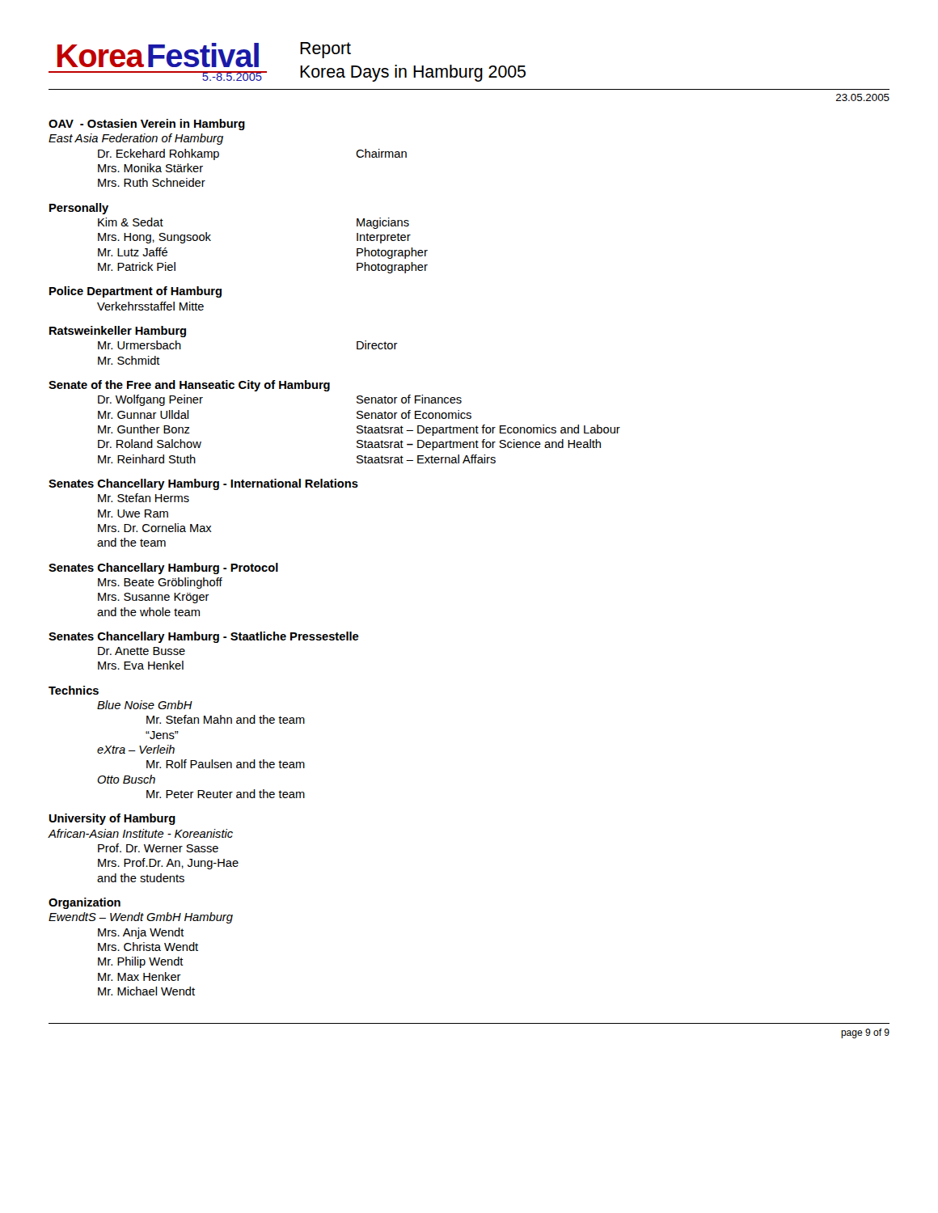Korea Festival
5.-8.5.2005
Report
Korea Days in Hamburg 2005
23.05.2005
OAV - Ostasien Verein in Hamburg
East Asia Federation of Hamburg
| Dr. Eckehard Rohkamp | Chairman |
| Mrs. Monika Stärker | |
| Mrs. Ruth Schneider | |
Personally
| Kim & Sedat | Magicians |
| Mrs. Hong, Sungsook | Interpreter |
| Mr. Lutz Jaffé | Photographer |
| Mr. Patrick Piel | Photographer |
Police Department of Hamburg
| Verkehrsstaffel Mitte | |
Ratsweinkeller Hamburg
| Mr. Urmersbach | Director |
| Mr. Schmidt | |
Senate of the Free and Hanseatic City of Hamburg
| Dr. Wolfgang Peiner | Senator of Finances |
| Mr. Gunnar Ulldal | Senator of Economics |
| Mr. Gunther Bonz | Staatsrat – Department for Economics and Labour |
| Dr. Roland Salchow | Staatsrat – Department for Science and Health |
| Mr. Reinhard Stuth | Staatsrat – External Affairs |
Senates Chancellary Hamburg - International Relations
| Mr. Stefan Herms | |
| Mr. Uwe Ram | |
| Mrs. Dr. Cornelia Max | |
| and the team | |
Senates Chancellary Hamburg - Protocol
| Mrs. Beate Gröblinghoff | |
| Mrs. Susanne Kröger | |
| and the whole team | |
Senates Chancellary Hamburg - Staatliche Pressestelle
| Dr. Anette Busse | |
| Mrs. Eva Henkel | |
Technics
Blue Noise GmbH
Mr. Stefan Mahn and the team
“Jens”
eXtra – Verleih
Mr. Rolf Paulsen and the team
Otto Busch
Mr. Peter Reuter and the team
University of Hamburg
African-Asian Institute - Koreanistic
| Prof. Dr. Werner Sasse | |
| Mrs. Prof.Dr. An, Jung-Hae | |
| and the students | |
Organization
EwendtS – Wendt GmbH Hamburg
| Mrs. Anja Wendt | |
| Mrs. Christa Wendt | |
| Mr. Philip Wendt | |
| Mr. Max Henker | |
| Mr. Michael Wendt | |
page 9 of 9